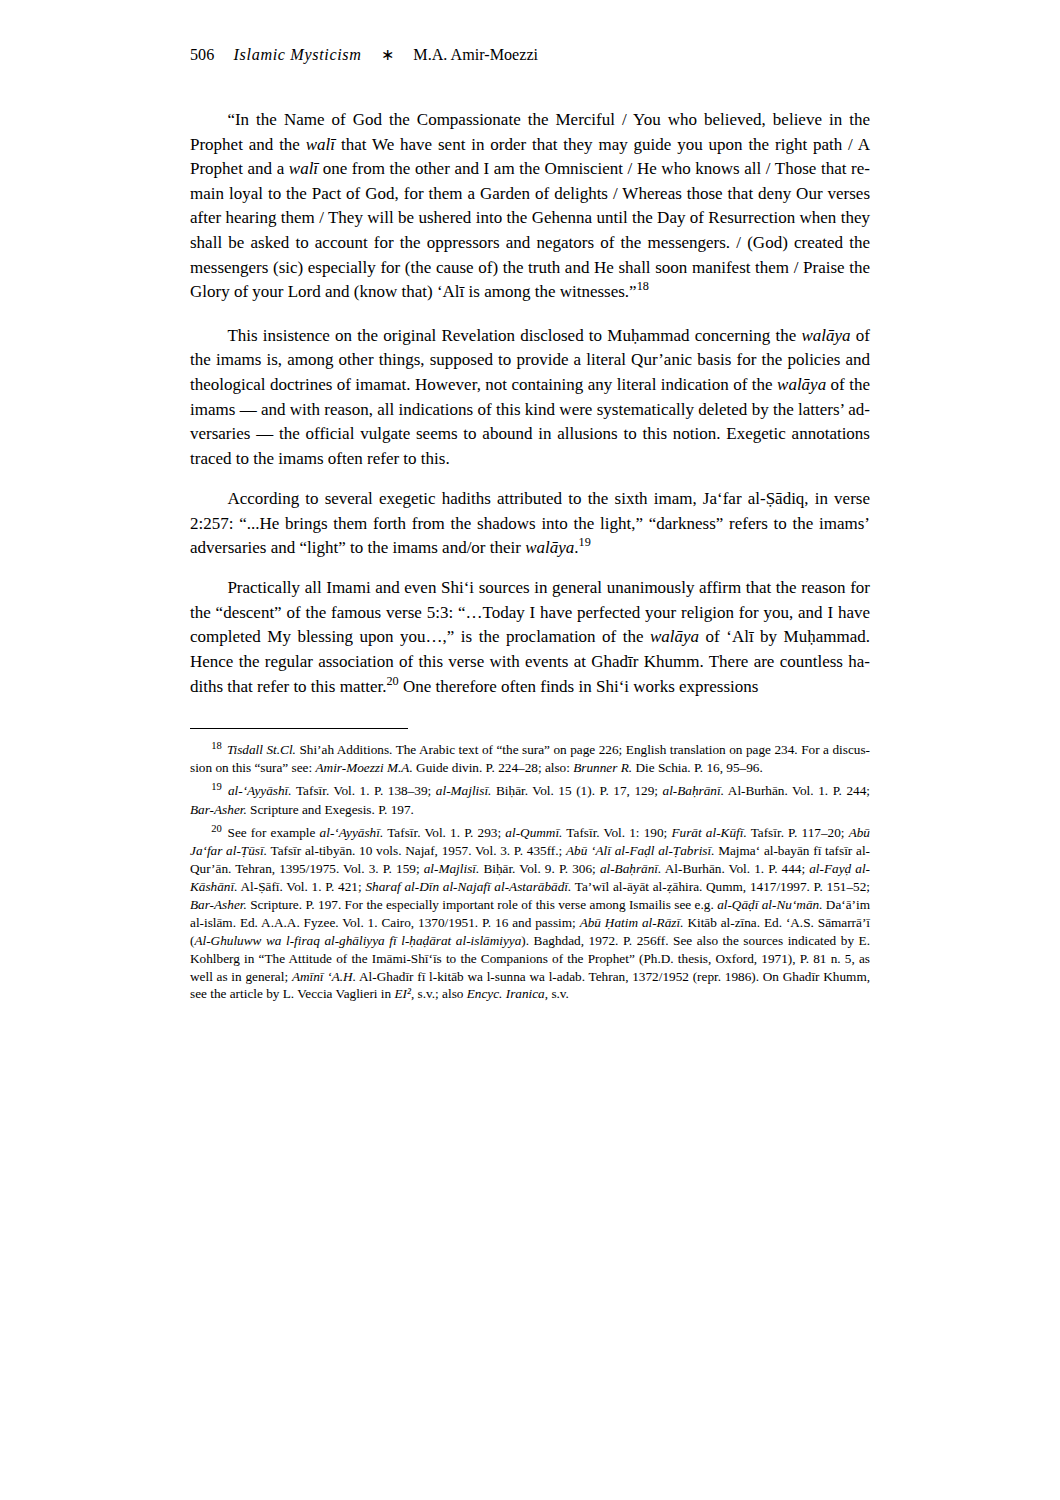506 Islamic Mysticism ∗ M.A. Amir-Moezzi
“In the Name of God the Compassionate the Merciful / You who believed, believe in the Prophet and the walī that We have sent in order that they may guide you upon the right path / A Prophet and a walī one from the other and I am the Omniscient / He who knows all / Those that remain loyal to the Pact of God, for them a Garden of delights / Whereas those that deny Our verses after hearing them / They will be ushered into the Gehenna until the Day of Resurrection when they shall be asked to account for the oppressors and negators of the messengers. / (God) created the messengers (sic) especially for (the cause of) the truth and He shall soon manifest them / Praise the Glory of your Lord and (know that) ‘Alī is among the witnesses.”18
This insistence on the original Revelation disclosed to Muḥammad concerning the walāya of the imams is, among other things, supposed to provide a literal Qur’anic basis for the policies and theological doctrines of imamat. However, not containing any literal indication of the walāya of the imams — and with reason, all indications of this kind were systematically deleted by the latters’ adversaries — the official vulgate seems to abound in allusions to this notion. Exegetic annotations traced to the imams often refer to this.
According to several exegetic hadiths attributed to the sixth imam, Ja‘far al-Ṣādiq, in verse 2:257: “...He brings them forth from the shadows into the light,” “darkness” refers to the imams’ adversaries and “light” to the imams and/or their walāya.19
Practically all Imami and even Shi‘i sources in general unanimously affirm that the reason for the “descent” of the famous verse 5:3: “…Today I have perfected your religion for you, and I have completed My blessing upon you…,” is the proclamation of the walāya of ‘Alī by Muḥammad. Hence the regular association of this verse with events at Ghadīr Khumm. There are countless hadiths that refer to this matter.20 One therefore often finds in Shi‘i works expressions
18 Tisdall St.Cl. Shi’ah Additions. The Arabic text of “the sura” on page 226; English translation on page 234. For a discussion on this “sura” see: Amir-Moezzi M.A. Guide divin. P. 224–28; also: Brunner R. Die Schia. P. 16, 95–96.
19 al-‘Ayyāshī. Tafsīr. Vol. 1. P. 138–39; al-Majlisī. Biḥār. Vol. 15 (1). P. 17, 129; al-Baḥrānī. Al-Burhān. Vol. 1. P. 244; Bar-Asher. Scripture and Exegesis. P. 197.
20 See for example al-‘Ayyāshī. Tafsīr. Vol. 1. P. 293; al-Qummī. Tafsīr. Vol. 1: 190; Furāt al-Kūfī. Tafsīr. P. 117–20; Abū Ja‘far al-Ṭūsī. Tafsīr al-tibyān. 10 vols. Najaf, 1957. Vol. 3. P. 435ff.; Abū ‘Alī al-Faḍl al-Ṭabrisī. Majma‘ al-bayān fī tafsīr al-Qur’ān. Tehran, 1395/1975. Vol. 3. P. 159; al-Majlisī. Biḥār. Vol. 9. P. 306; al-Baḥrānī. Al-Burhān. Vol. 1. P. 444; al-Fayḍ al-Kāshānī. Al-Ṣāfī. Vol. 1. P. 421; Sharaf al-Dīn al-Najafī al-Astarābādī. Ta’wīl al-āyāt al-ẓāhira. Qumm, 1417/1997. P. 151–52; Bar-Asher. Scripture. P. 197. For the especially important role of this verse among Ismailis see e.g. al-Qāḍī al-Nu‘mān. Da‘ā’im al-islām. Ed. A.A.A. Fyzee. Vol. 1. Cairo, 1370/1951. P. 16 and passim; Abū Ḥatim al-Rāzī. Kitāb al-zīna. Ed. ‘A.S. Sāmarrā’ī (Al-Ghuluww wa l-firaq al-ghāliyya fī l-ḥaḍārat al-islāmiyya). Baghdad, 1972. P. 256ff. See also the sources indicated by E. Kohlberg in “The Attitude of the Imāmi-Shī‘īs to the Companions of the Prophet” (Ph.D. thesis, Oxford, 1971), P. 81 n. 5, as well as in general; Amīnī ‘A.H. Al-Ghadīr fī l-kitāb wa l-sunna wa l-adab. Tehran, 1372/1952 (repr. 1986). On Ghadīr Khumm, see the article by L. Veccia Vaglieri in EI², s.v.; also Encyc. Iranica, s.v.